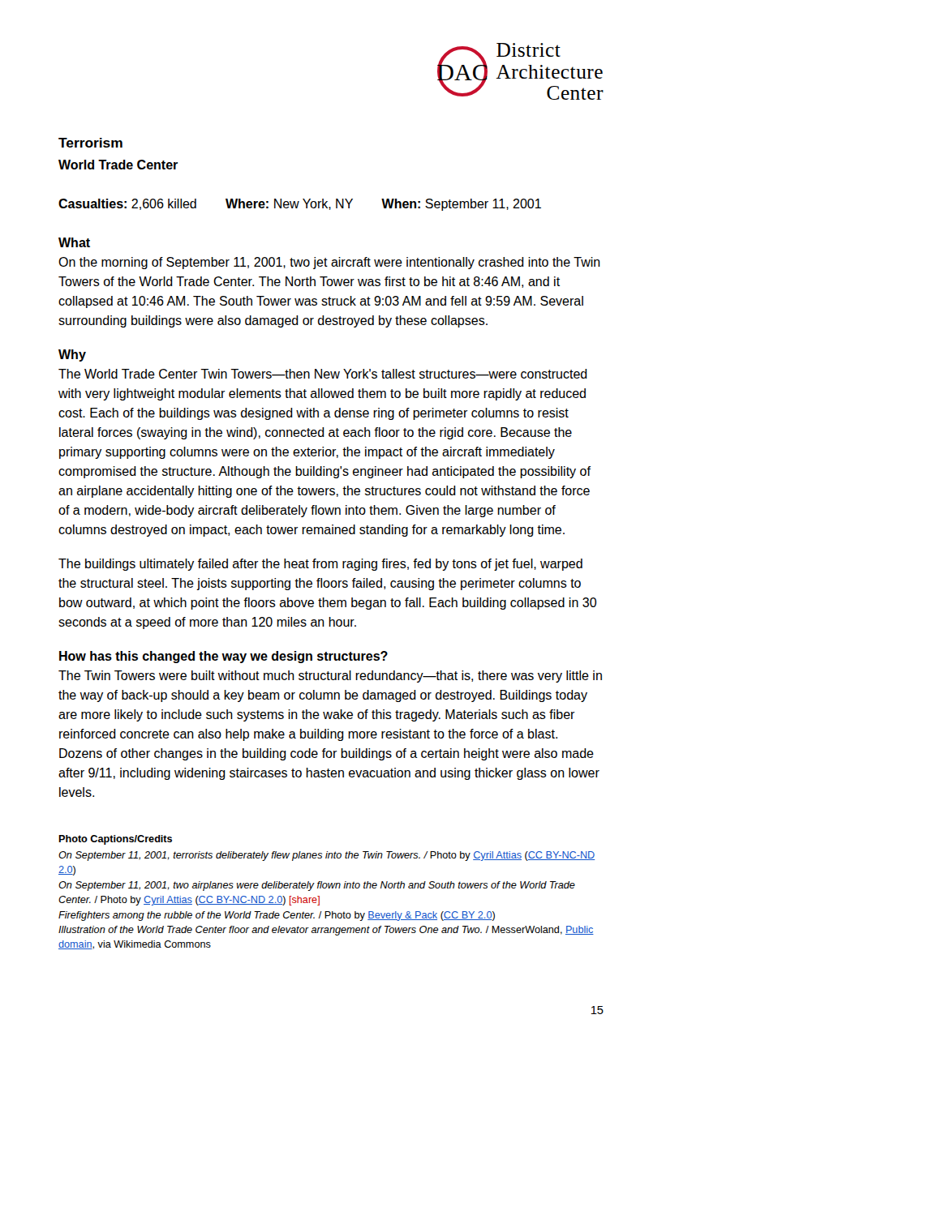DAC District Architecture Center
Terrorism
World Trade Center
Casualties: 2,606 killed Where: New York, NY When: September 11, 2001
What
On the morning of September 11, 2001, two jet aircraft were intentionally crashed into the Twin Towers of the World Trade Center. The North Tower was first to be hit at 8:46 AM, and it collapsed at 10:46 AM. The South Tower was struck at 9:03 AM and fell at 9:59 AM. Several surrounding buildings were also damaged or destroyed by these collapses.
Why
The World Trade Center Twin Towers—then New York's tallest structures—were constructed with very lightweight modular elements that allowed them to be built more rapidly at reduced cost. Each of the buildings was designed with a dense ring of perimeter columns to resist lateral forces (swaying in the wind), connected at each floor to the rigid core. Because the primary supporting columns were on the exterior, the impact of the aircraft immediately compromised the structure. Although the building's engineer had anticipated the possibility of an airplane accidentally hitting one of the towers, the structures could not withstand the force of a modern, wide-body aircraft deliberately flown into them. Given the large number of columns destroyed on impact, each tower remained standing for a remarkably long time.
The buildings ultimately failed after the heat from raging fires, fed by tons of jet fuel, warped the structural steel. The joists supporting the floors failed, causing the perimeter columns to bow outward, at which point the floors above them began to fall. Each building collapsed in 30 seconds at a speed of more than 120 miles an hour.
How has this changed the way we design structures?
The Twin Towers were built without much structural redundancy—that is, there was very little in the way of back-up should a key beam or column be damaged or destroyed. Buildings today are more likely to include such systems in the wake of this tragedy. Materials such as fiber reinforced concrete can also help make a building more resistant to the force of a blast. Dozens of other changes in the building code for buildings of a certain height were also made after 9/11, including widening staircases to hasten evacuation and using thicker glass on lower levels.
Photo Captions/Credits
On September 11, 2001, terrorists deliberately flew planes into the Twin Towers. / Photo by Cyril Attias (CC BY-NC-ND 2.0)
On September 11, 2001, two airplanes were deliberately flown into the North and South towers of the World Trade Center. / Photo by Cyril Attias (CC BY-NC-ND 2.0) [share]
Firefighters among the rubble of the World Trade Center. / Photo by Beverly & Pack (CC BY 2.0)
Illustration of the World Trade Center floor and elevator arrangement of Towers One and Two. / MesserWoland, Public domain, via Wikimedia Commons
15